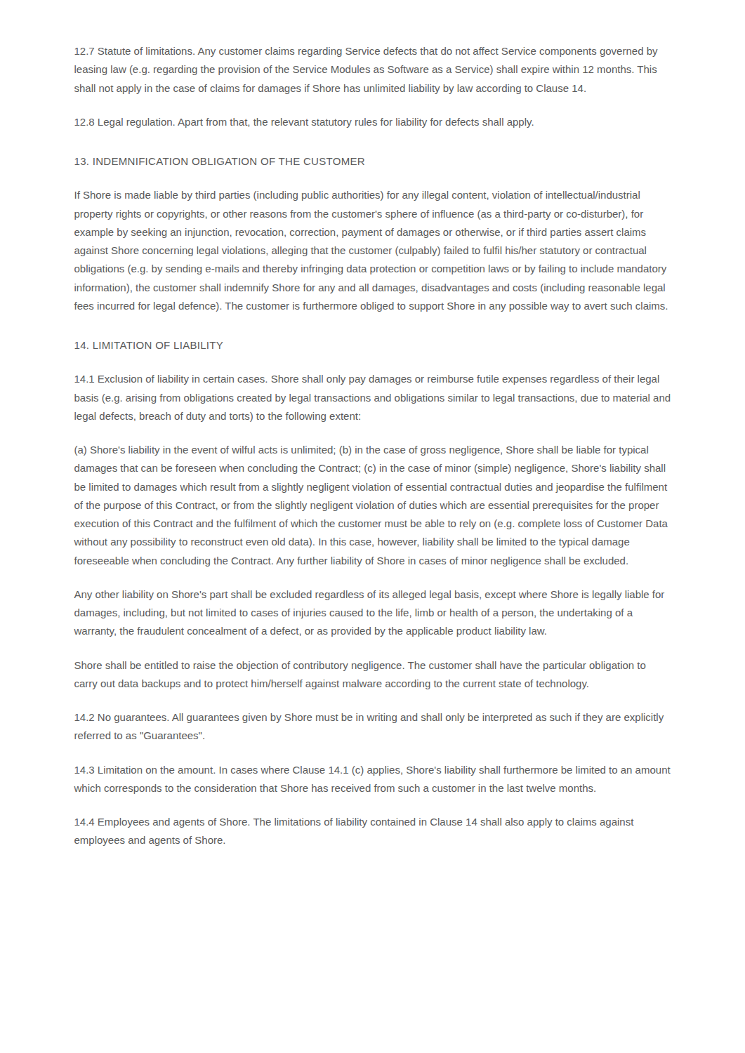12.7 Statute of limitations. Any customer claims regarding Service defects that do not affect Service components governed by leasing law (e.g. regarding the provision of the Service Modules as Software as a Service) shall expire within 12 months. This shall not apply in the case of claims for damages if Shore has unlimited liability by law according to Clause 14.
12.8 Legal regulation. Apart from that, the relevant statutory rules for liability for defects shall apply.
13. INDEMNIFICATION OBLIGATION OF THE CUSTOMER
If Shore is made liable by third parties (including public authorities) for any illegal content, violation of intellectual/industrial property rights or copyrights, or other reasons from the customer's sphere of influence (as a third-party or co-disturber), for example by seeking an injunction, revocation, correction, payment of damages or otherwise, or if third parties assert claims against Shore concerning legal violations, alleging that the customer (culpably) failed to fulfil his/her statutory or contractual obligations (e.g. by sending e-mails and thereby infringing data protection or competition laws or by failing to include mandatory information), the customer shall indemnify Shore for any and all damages, disadvantages and costs (including reasonable legal fees incurred for legal defence). The customer is furthermore obliged to support Shore in any possible way to avert such claims.
14. LIMITATION OF LIABILITY
14.1 Exclusion of liability in certain cases. Shore shall only pay damages or reimburse futile expenses regardless of their legal basis (e.g. arising from obligations created by legal transactions and obligations similar to legal transactions, due to material and legal defects, breach of duty and torts) to the following extent:
(a) Shore's liability in the event of wilful acts is unlimited; (b) in the case of gross negligence, Shore shall be liable for typical damages that can be foreseen when concluding the Contract; (c) in the case of minor (simple) negligence, Shore's liability shall be limited to damages which result from a slightly negligent violation of essential contractual duties and jeopardise the fulfilment of the purpose of this Contract, or from the slightly negligent violation of duties which are essential prerequisites for the proper execution of this Contract and the fulfilment of which the customer must be able to rely on (e.g. complete loss of Customer Data without any possibility to reconstruct even old data). In this case, however, liability shall be limited to the typical damage foreseeable when concluding the Contract. Any further liability of Shore in cases of minor negligence shall be excluded.
Any other liability on Shore's part shall be excluded regardless of its alleged legal basis, except where Shore is legally liable for damages, including, but not limited to cases of injuries caused to the life, limb or health of a person, the undertaking of a warranty, the fraudulent concealment of a defect, or as provided by the applicable product liability law.
Shore shall be entitled to raise the objection of contributory negligence. The customer shall have the particular obligation to carry out data backups and to protect him/herself against malware according to the current state of technology.
14.2 No guarantees. All guarantees given by Shore must be in writing and shall only be interpreted as such if they are explicitly referred to as "Guarantees".
14.3 Limitation on the amount. In cases where Clause 14.1 (c) applies, Shore's liability shall furthermore be limited to an amount which corresponds to the consideration that Shore has received from such a customer in the last twelve months.
14.4 Employees and agents of Shore. The limitations of liability contained in Clause 14 shall also apply to claims against employees and agents of Shore.